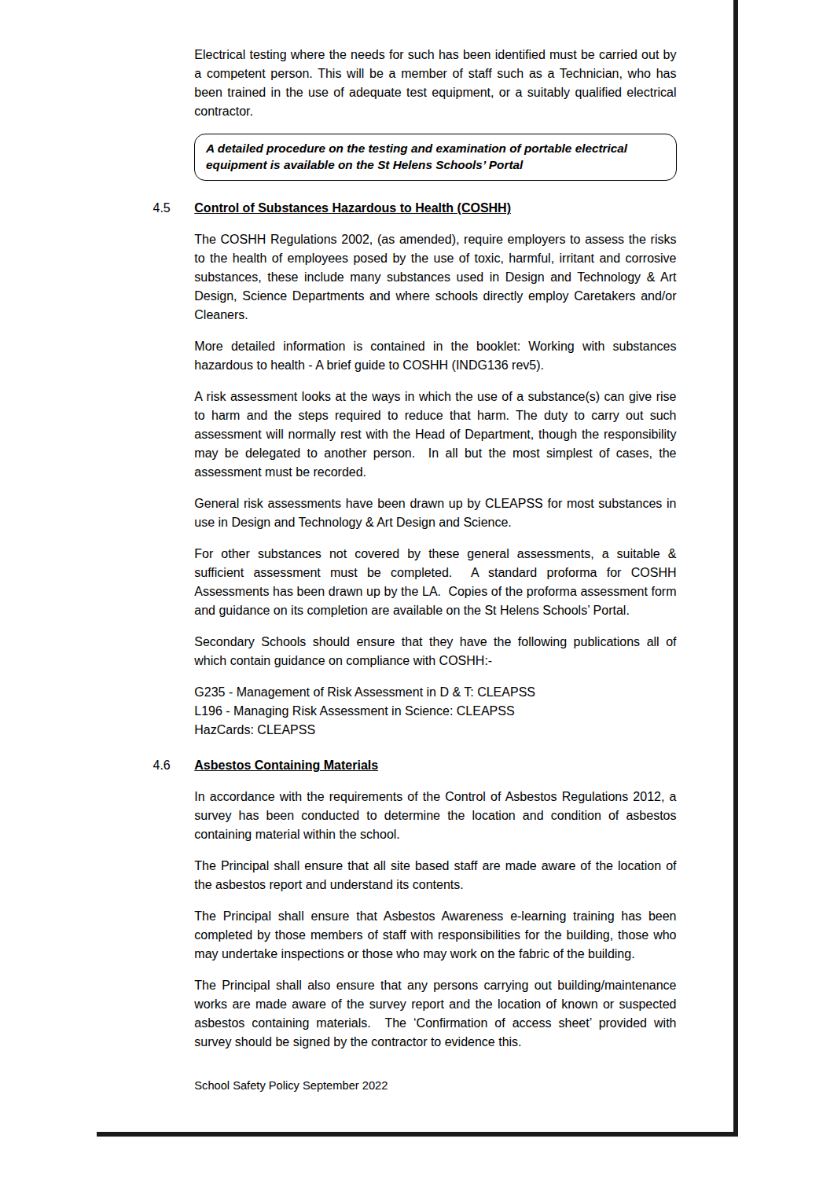Electrical testing where the needs for such has been identified must be carried out by a competent person. This will be a member of staff such as a Technician, who has been trained in the use of adequate test equipment, or a suitably qualified electrical contractor.
A detailed procedure on the testing and examination of portable electrical equipment is available on the St Helens Schools’ Portal
4.5 Control of Substances Hazardous to Health (COSHH)
The COSHH Regulations 2002, (as amended), require employers to assess the risks to the health of employees posed by the use of toxic, harmful, irritant and corrosive substances, these include many substances used in Design and Technology & Art Design, Science Departments and where schools directly employ Caretakers and/or Cleaners.
More detailed information is contained in the booklet: Working with substances hazardous to health - A brief guide to COSHH (INDG136 rev5).
A risk assessment looks at the ways in which the use of a substance(s) can give rise to harm and the steps required to reduce that harm. The duty to carry out such assessment will normally rest with the Head of Department, though the responsibility may be delegated to another person. In all but the most simplest of cases, the assessment must be recorded.
General risk assessments have been drawn up by CLEAPSS for most substances in use in Design and Technology & Art Design and Science.
For other substances not covered by these general assessments, a suitable & sufficient assessment must be completed. A standard proforma for COSHH Assessments has been drawn up by the LA. Copies of the proforma assessment form and guidance on its completion are available on the St Helens Schools’ Portal.
Secondary Schools should ensure that they have the following publications all of which contain guidance on compliance with COSHH:-
G235 - Management of Risk Assessment in D & T: CLEAPSS
L196 - Managing Risk Assessment in Science: CLEAPSS
HazCards: CLEAPSS
4.6 Asbestos Containing Materials
In accordance with the requirements of the Control of Asbestos Regulations 2012, a survey has been conducted to determine the location and condition of asbestos containing material within the school.
The Principal shall ensure that all site based staff are made aware of the location of the asbestos report and understand its contents.
The Principal shall ensure that Asbestos Awareness e-learning training has been completed by those members of staff with responsibilities for the building, those who may undertake inspections or those who may work on the fabric of the building.
The Principal shall also ensure that any persons carrying out building/maintenance works are made aware of the survey report and the location of known or suspected asbestos containing materials. The ‘Confirmation of access sheet’ provided with survey should be signed by the contractor to evidence this.
School Safety Policy September 2022